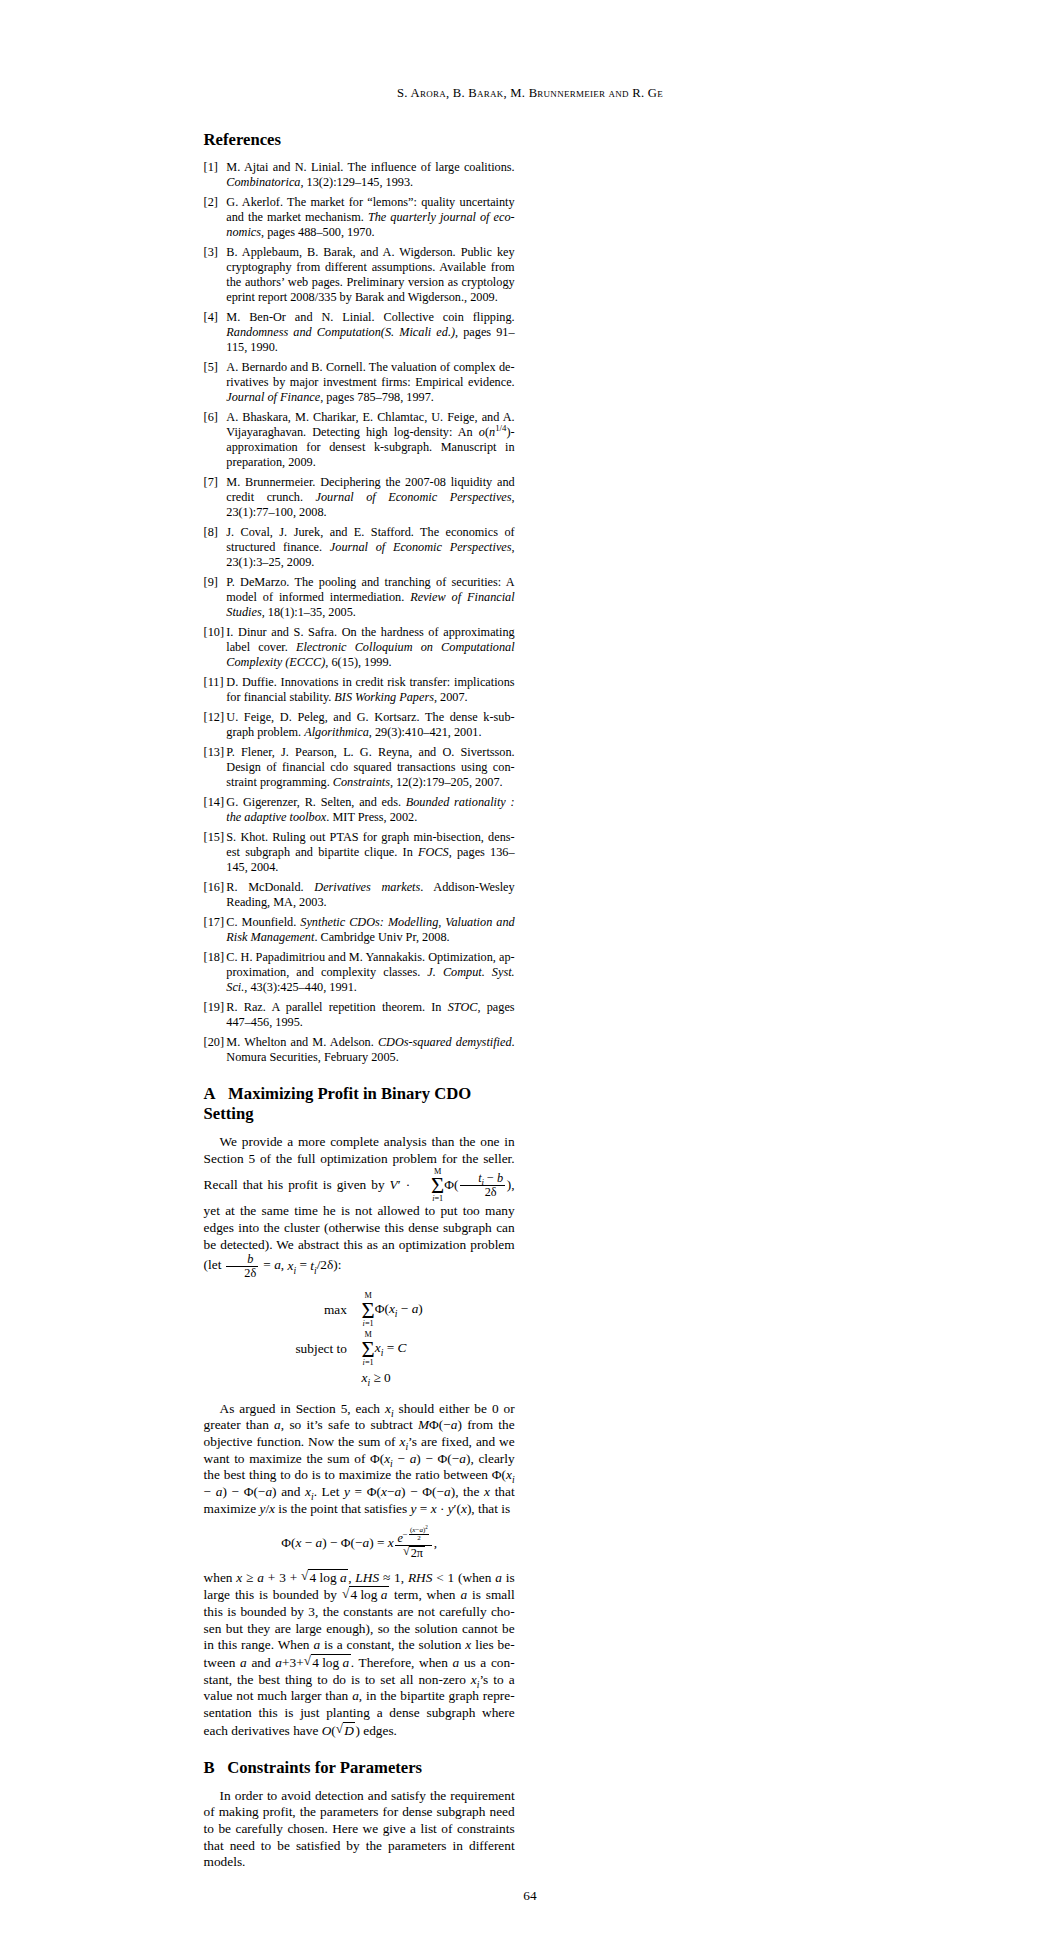S. Arora, B. Barak, M. Brunnermeier and R. Ge
References
[1] M. Ajtai and N. Linial. The influence of large coalitions. Combinatorica, 13(2):129–145, 1993.
[2] G. Akerlof. The market for “lemons”: quality uncertainty and the market mechanism. The quarterly journal of economics, pages 488–500, 1970.
[3] B. Applebaum, B. Barak, and A. Wigderson. Public key cryptography from different assumptions. Available from the authors’ web pages. Preliminary version as cryptology eprint report 2008/335 by Barak and Wigderson., 2009.
[4] M. Ben-Or and N. Linial. Collective coin flipping. Randomness and Computation(S. Micali ed.), pages 91–115, 1990.
[5] A. Bernardo and B. Cornell. The valuation of complex derivatives by major investment firms: Empirical evidence. Journal of Finance, pages 785–798, 1997.
[6] A. Bhaskara, M. Charikar, E. Chlamtac, U. Feige, and A. Vijayaraghavan. Detecting high log-density: An o(n1/4)-approximation for densest k-subgraph. Manuscript in preparation, 2009.
[7] M. Brunnermeier. Deciphering the 2007-08 liquidity and credit crunch. Journal of Economic Perspectives, 23(1):77–100, 2008.
[8] J. Coval, J. Jurek, and E. Stafford. The economics of structured finance. Journal of Economic Perspectives, 23(1):3–25, 2009.
[9] P. DeMarzo. The pooling and tranching of securities: A model of informed intermediation. Review of Financial Studies, 18(1):1–35, 2005.
[10] I. Dinur and S. Safra. On the hardness of approximating label cover. Electronic Colloquium on Computational Complexity (ECCC), 6(15), 1999.
[11] D. Duffie. Innovations in credit risk transfer: implications for financial stability. BIS Working Papers, 2007.
[12] U. Feige, D. Peleg, and G. Kortsarz. The dense k-subgraph problem. Algorithmica, 29(3):410–421, 2001.
[13] P. Flener, J. Pearson, L. G. Reyna, and O. Sivertsson. Design of financial cdo squared transactions using constraint programming. Constraints, 12(2):179–205, 2007.
[14] G. Gigerenzer, R. Selten, and eds. Bounded rationality : the adaptive toolbox. MIT Press, 2002.
[15] S. Khot. Ruling out PTAS for graph min-bisection, densest subgraph and bipartite clique. In FOCS, pages 136–145, 2004.
[16] R. McDonald. Derivatives markets. Addison-Wesley Reading, MA, 2003.
[17] C. Mounfield. Synthetic CDOs: Modelling, Valuation and Risk Management. Cambridge Univ Pr, 2008.
[18] C. H. Papadimitriou and M. Yannakakis. Optimization, approximation, and complexity classes. J. Comput. Syst. Sci., 43(3):425–440, 1991.
[19] R. Raz. A parallel repetition theorem. In STOC, pages 447–456, 1995.
[20] M. Whelton and M. Adelson. CDOs-squared demystified. Nomura Securities, February 2005.
A Maximizing Profit in Binary CDO Setting
We provide a more complete analysis than the one in Section 5 of the full optimization problem for the seller. Recall that his profit is given by V′ · MΣi=1 Φ(ti − b 2δ), yet at the same time he is not allowed to put too many edges into the cluster (otherwise this dense subgraph can be detected). We abstract this as an optimization problem (let b 2δ = a, xi = ti/2δ):
| max | M Σ i =1 Φ( x i − a ) |
| subject to | M Σ i =1 x i = C |
| | x i ≥ 0 |
As argued in Section 5, each xi should either be 0 or greater than a, so it’s safe to subtract MΦ(−a) from the objective function. Now the sum of xi’s are fixed, and we want to maximize the sum of Φ(xi − a) − Φ(−a), clearly the best thing to do is to maximize the ratio between Φ(xi − a) − Φ(−a) and xi. Let y = Φ(x−a) − Φ(−a), the x that maximize y/x is the point that satisfies y = x · y′(x), that is
Φ(x − a) − Φ(−a) = xe−(x−a)222π,
when x ≥ a + 3 + 4 log a, LHS ≈ 1, RHS < 1 (when a is large this is bounded by 4 log a term, when a is small this is bounded by 3, the constants are not carefully chosen but they are large enough), so the solution cannot be in this range. When a is a constant, the solution x lies between a and a+3+4 log a. Therefore, when a us a constant, the best thing to do is to set all non-zero xi’s to a value not much larger than a, in the bipartite graph representation this is just planting a dense subgraph where each derivatives have O(D) edges.
B Constraints for Parameters
In order to avoid detection and satisfy the requirement of making profit, the parameters for dense subgraph need to be carefully chosen. Here we give a list of constraints that need to be satisfied by the parameters in different models.
64